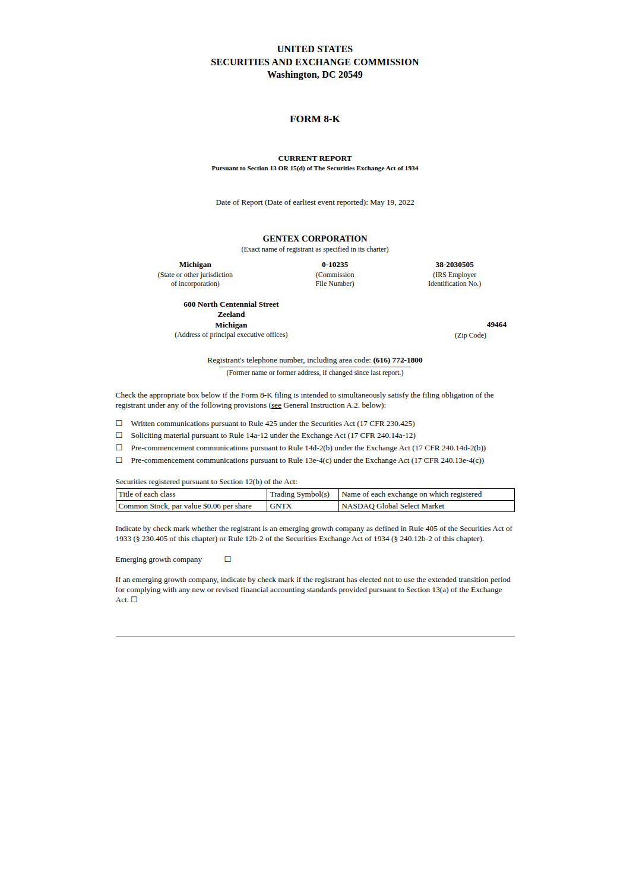UNITED STATES
SECURITIES AND EXCHANGE COMMISSION
Washington, DC 20549
FORM 8-K
CURRENT REPORT
Pursuant to Section 13 OR 15(d) of The Securities Exchange Act of 1934
Date of Report (Date of earliest event reported): May 19, 2022
GENTEX CORPORATION
(Exact name of registrant as specified in its charter)
| Michigan | 0-10235 | 38-2030505 |
| (State or other jurisdiction of incorporation) | (Commission File Number) | (IRS Employer Identification No.) |
600 North Centennial Street
Zeeland
Michigan
49464
(Address of principal executive offices)
(Zip Code)
Registrant's telephone number, including area code: (616) 772-1800
(Former name or former address, if changed since last report.)
Check the appropriate box below if the Form 8-K filing is intended to simultaneously satisfy the filing obligation of the registrant under any of the following provisions (see General Instruction A.2. below):
☐Written communications pursuant to Rule 425 under the Securities Act (17 CFR 230.425)
☐Soliciting material pursuant to Rule 14a-12 under the Exchange Act (17 CFR 240.14a-12)
☐Pre-commencement communications pursuant to Rule 14d-2(b) under the Exchange Act (17 CFR 240.14d-2(b))
☐Pre-commencement communications pursuant to Rule 13e-4(c) under the Exchange Act (17 CFR 240.13e-4(c))
Securities registered pursuant to Section 12(b) of the Act:
| Title of each class | Trading Symbol(s) | Name of each exchange on which registered |
| Common Stock, par value $0.06 per share | GNTX | NASDAQ Global Select Market |
Indicate by check mark whether the registrant is an emerging growth company as defined in Rule 405 of the Securities Act of 1933 (§ 230.405 of this chapter) or Rule 12b-2 of the Securities Exchange Act of 1934 (§ 240.12b-2 of this chapter).
Emerging growth company ☐
If an emerging growth company, indicate by check mark if the registrant has elected not to use the extended transition period for complying with any new or revised financial accounting standards provided pursuant to Section 13(a) of the Exchange Act. ☐